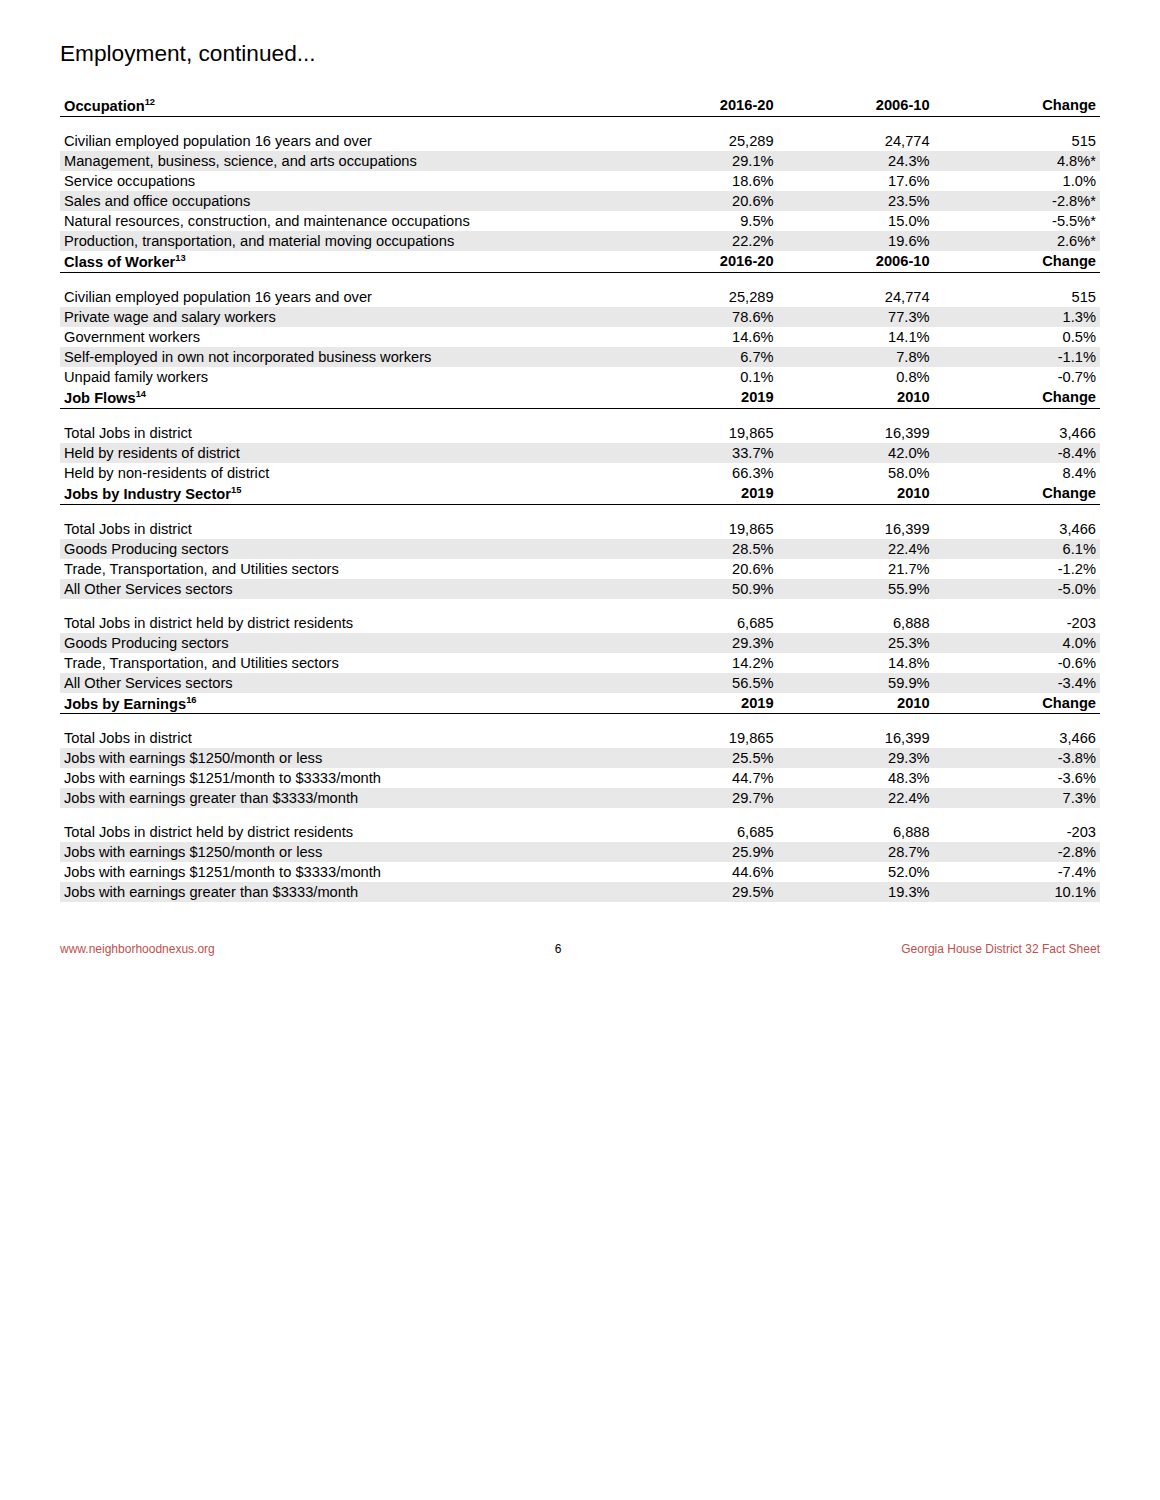Employment, continued...
| Occupation 12 | 2016-20 | 2006-10 | Change |
| --- | --- | --- | --- |
| Civilian employed population 16 years and over | 25,289 | 24,774 | 515 |
| Management, business, science, and arts occupations | 29.1% | 24.3% | 4.8%* |
| Service occupations | 18.6% | 17.6% | 1.0% |
| Sales and office occupations | 20.6% | 23.5% | -2.8%* |
| Natural resources, construction, and maintenance occupations | 9.5% | 15.0% | -5.5%* |
| Production, transportation, and material moving occupations | 22.2% | 19.6% | 2.6%* |
| Class of Worker 13 | 2016-20 | 2006-10 | Change |
| --- | --- | --- | --- |
| Civilian employed population 16 years and over | 25,289 | 24,774 | 515 |
| Private wage and salary workers | 78.6% | 77.3% | 1.3% |
| Government workers | 14.6% | 14.1% | 0.5% |
| Self-employed in own not incorporated business workers | 6.7% | 7.8% | -1.1% |
| Unpaid family workers | 0.1% | 0.8% | -0.7% |
| Job Flows 14 | 2019 | 2010 | Change |
| --- | --- | --- | --- |
| Total Jobs in district | 19,865 | 16,399 | 3,466 |
| Held by residents of district | 33.7% | 42.0% | -8.4% |
| Held by non-residents of district | 66.3% | 58.0% | 8.4% |
| Jobs by Industry Sector 15 | 2019 | 2010 | Change |
| --- | --- | --- | --- |
| Total Jobs in district | 19,865 | 16,399 | 3,466 |
| Goods Producing sectors | 28.5% | 22.4% | 6.1% |
| Trade, Transportation, and Utilities sectors | 20.6% | 21.7% | -1.2% |
| All Other Services sectors | 50.9% | 55.9% | -5.0% |
| Total Jobs in district held by district residents | 6,685 | 6,888 | -203 |
| Goods Producing sectors | 29.3% | 25.3% | 4.0% |
| Trade, Transportation, and Utilities sectors | 14.2% | 14.8% | -0.6% |
| All Other Services sectors | 56.5% | 59.9% | -3.4% |
| Jobs by Earnings 16 | 2019 | 2010 | Change |
| --- | --- | --- | --- |
| Total Jobs in district | 19,865 | 16,399 | 3,466 |
| Jobs with earnings $1250/month or less | 25.5% | 29.3% | -3.8% |
| Jobs with earnings $1251/month to $3333/month | 44.7% | 48.3% | -3.6% |
| Jobs with earnings greater than $3333/month | 29.7% | 22.4% | 7.3% |
| Total Jobs in district held by district residents | 6,685 | 6,888 | -203 |
| Jobs with earnings $1250/month or less | 25.9% | 28.7% | -2.8% |
| Jobs with earnings $1251/month to $3333/month | 44.6% | 52.0% | -7.4% |
| Jobs with earnings greater than $3333/month | 29.5% | 19.3% | 10.1% |
www.neighborhoodnexus.org 6 Georgia House District 32 Fact Sheet